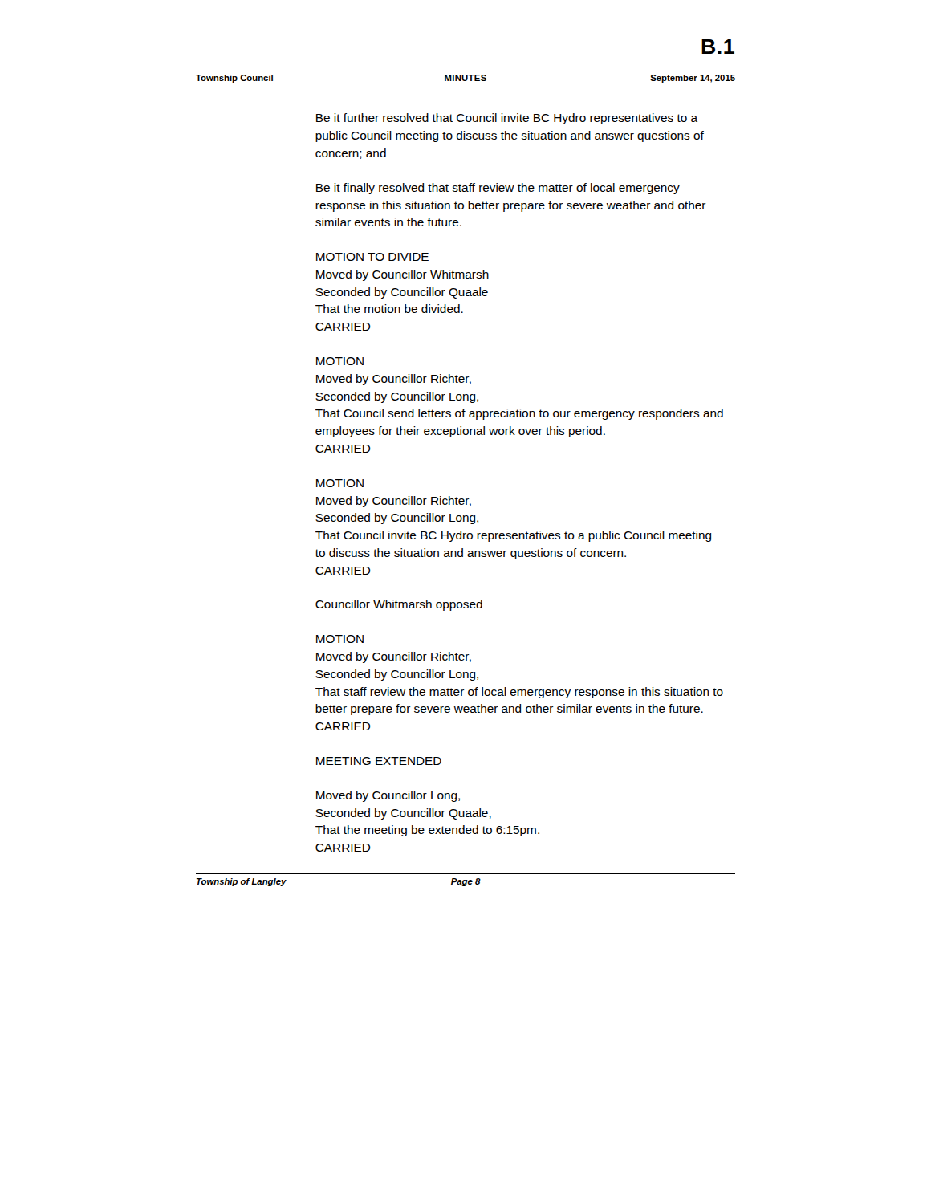B.1
Township Council
MINUTES
September 14, 2015
Be it further resolved that Council invite BC Hydro representatives to a public Council meeting to discuss the situation and answer questions of concern; and
Be it finally resolved that staff review the matter of local emergency response in this situation to better prepare for severe weather and other similar events in the future.
MOTION TO DIVIDE
Moved by Councillor Whitmarsh
Seconded by Councillor Quaale
That the motion be divided.
CARRIED
MOTION
Moved by Councillor Richter,
Seconded by Councillor Long,
That Council send letters of appreciation to our emergency responders and employees for their exceptional work over this period.
CARRIED
MOTION
Moved by Councillor Richter,
Seconded by Councillor Long,
That Council invite BC Hydro representatives to a public Council meeting to discuss the situation and answer questions of concern.
CARRIED
Councillor Whitmarsh opposed
MOTION
Moved by Councillor Richter,
Seconded by Councillor Long,
That staff review the matter of local emergency response in this situation to better prepare for severe weather and other similar events in the future.
CARRIED
MEETING EXTENDED
Moved by Councillor Long,
Seconded by Councillor Quaale,
That the meeting be extended to 6:15pm.
CARRIED
Township of Langley
Page 8